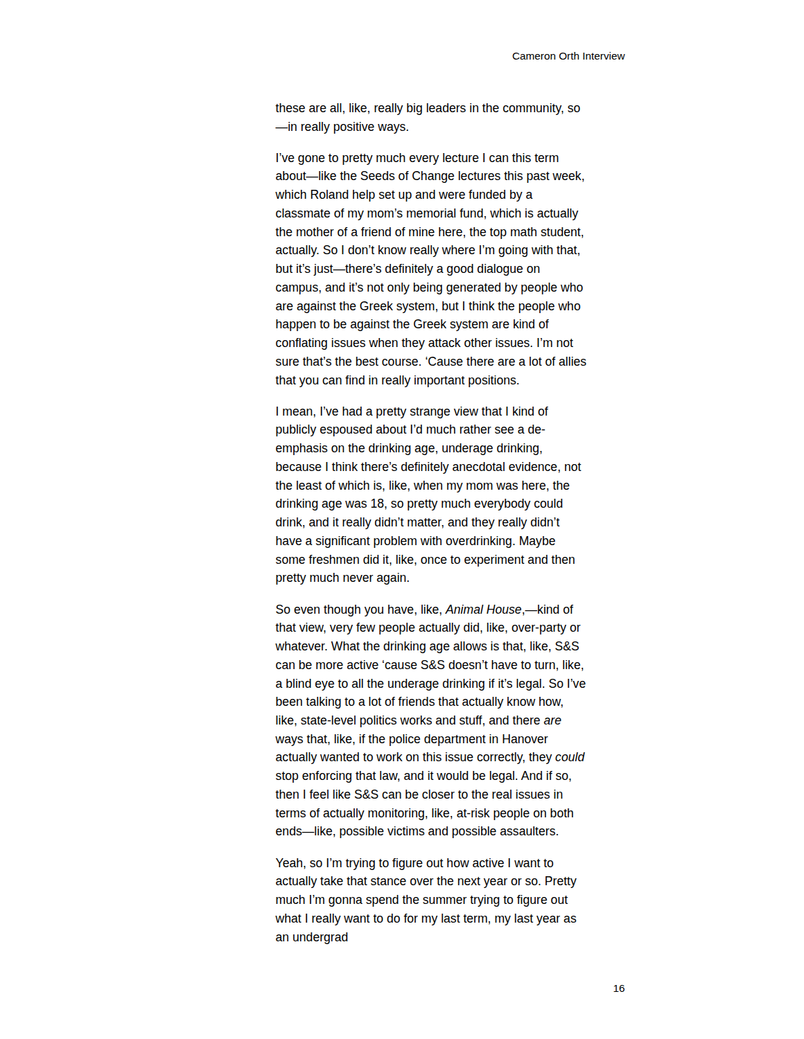Cameron Orth Interview
these are all, like, really big leaders in the community, so—in really positive ways.
I’ve gone to pretty much every lecture I can this term about—like the Seeds of Change lectures this past week, which Roland help set up and were funded by a classmate of my mom’s memorial fund, which is actually the mother of a friend of mine here, the top math student, actually. So I don’t know really where I’m going with that, but it’s just—there’s definitely a good dialogue on campus, and it’s not only being generated by people who are against the Greek system, but I think the people who happen to be against the Greek system are kind of conflating issues when they attack other issues. I’m not sure that’s the best course. ‘Cause there are a lot of allies that you can find in really important positions.
I mean, I’ve had a pretty strange view that I kind of publicly espoused about I’d much rather see a de-emphasis on the drinking age, underage drinking, because I think there’s definitely anecdotal evidence, not the least of which is, like, when my mom was here, the drinking age was 18, so pretty much everybody could drink, and it really didn’t matter, and they really didn’t have a significant problem with overdrinking. Maybe some freshmen did it, like, once to experiment and then pretty much never again.
So even though you have, like, Animal House,—kind of that view, very few people actually did, like, over-party or whatever. What the drinking age allows is that, like, S&S can be more active ‘cause S&S doesn’t have to turn, like, a blind eye to all the underage drinking if it’s legal. So I’ve been talking to a lot of friends that actually know how, like, state-level politics works and stuff, and there are ways that, like, if the police department in Hanover actually wanted to work on this issue correctly, they could stop enforcing that law, and it would be legal. And if so, then I feel like S&S can be closer to the real issues in terms of actually monitoring, like, at-risk people on both ends—like, possible victims and possible assaulters.
Yeah, so I’m trying to figure out how active I want to actually take that stance over the next year or so. Pretty much I’m gonna spend the summer trying to figure out what I really want to do for my last term, my last year as an undergrad
16